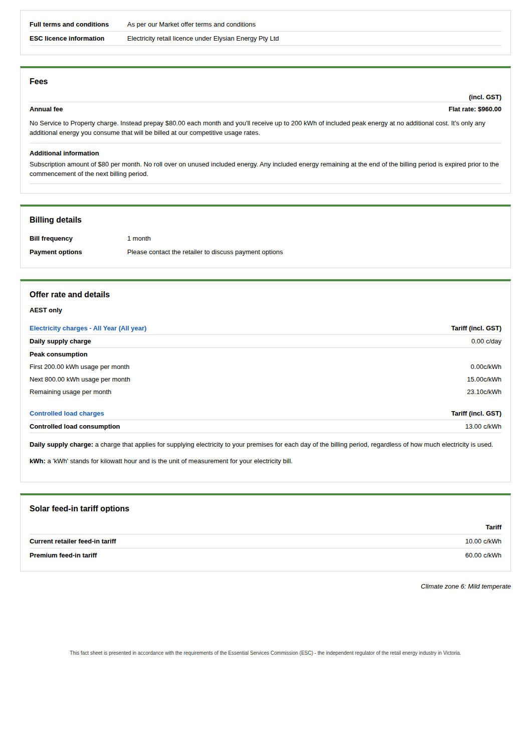| Full terms and conditions | As per our Market offer terms and conditions |
| ESC licence information | Electricity retail licence under Elysian Energy Pty Ltd |
Fees
(incl. GST)
| Annual fee | Flat rate: $960.00 |
No Service to Property charge. Instead prepay $80.00 each month and you'll receive up to 200 kWh of included peak energy at no additional cost. It's only any additional energy you consume that will be billed at our competitive usage rates.
Additional information
Subscription amount of $80 per month. No roll over on unused included energy. Any included energy remaining at the end of the billing period is expired prior to the commencement of the next billing period.
Billing details
| Bill frequency | 1 month |
| Payment options | Please contact the retailer to discuss payment options |
Offer rate and details
AEST only
| Electricity charges - All Year (All year) | Tariff (incl. GST) |
| Daily supply charge | 0.00 c/day |
| Peak consumption | |
| First 200.00 kWh usage per month | 0.00c/kWh |
| Next 800.00 kWh usage per month | 15.00c/kWh |
| Remaining usage per month | 23.10c/kWh |
| Controlled load charges | Tariff (incl. GST) |
| Controlled load consumption | 13.00 c/kWh |
Daily supply charge: a charge that applies for supplying electricity to your premises for each day of the billing period, regardless of how much electricity is used.
kWh: a 'kWh' stands for kilowatt hour and is the unit of measurement for your electricity bill.
Solar feed-in tariff options
| | Tariff |
| Current retailer feed-in tariff | 10.00 c/kWh |
| Premium feed-in tariff | 60.00 c/kWh |
Climate zone 6: Mild temperate
This fact sheet is presented in accordance with the requirements of the Essential Services Commission (ESC) - the independent regulator of the retail energy industry in Victoria.